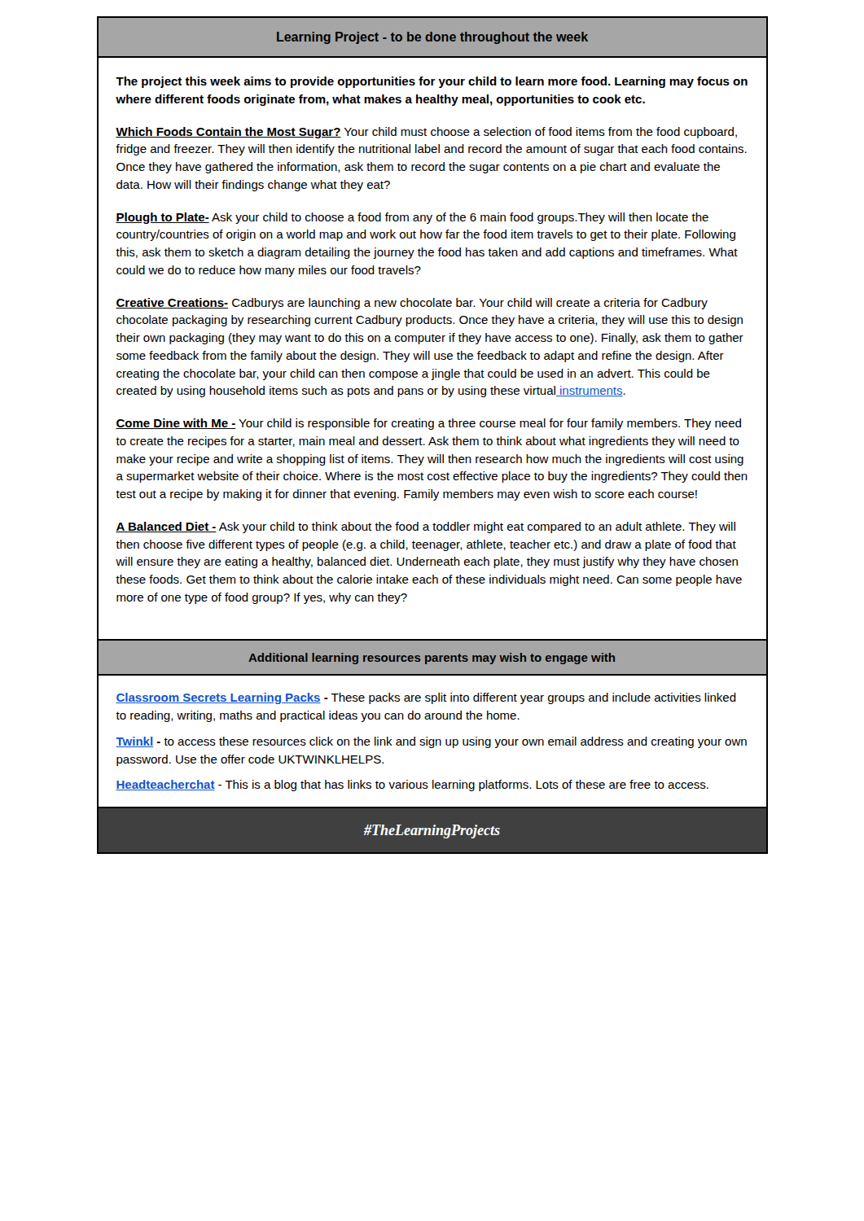Learning Project - to be done throughout the week
The project this week aims to provide opportunities for your child to learn more food. Learning may focus on where different foods originate from, what makes a healthy meal, opportunities to cook etc.
Which Foods Contain the Most Sugar? Your child must choose a selection of food items from the food cupboard, fridge and freezer. They will then identify the nutritional label and record the amount of sugar that each food contains. Once they have gathered the information, ask them to record the sugar contents on a pie chart and evaluate the data. How will their findings change what they eat?
Plough to Plate- Ask your child to choose a food from any of the 6 main food groups.They will then locate the country/countries of origin on a world map and work out how far the food item travels to get to their plate. Following this, ask them to sketch a diagram detailing the journey the food has taken and add captions and timeframes. What could we do to reduce how many miles our food travels?
Creative Creations- Cadburys are launching a new chocolate bar. Your child will create a criteria for Cadbury chocolate packaging by researching current Cadbury products. Once they have a criteria, they will use this to design their own packaging (they may want to do this on a computer if they have access to one). Finally, ask them to gather some feedback from the family about the design. They will use the feedback to adapt and refine the design. After creating the chocolate bar, your child can then compose a jingle that could be used in an advert. This could be created by using household items such as pots and pans or by using these virtual instruments.
Come Dine with Me - Your child is responsible for creating a three course meal for four family members. They need to create the recipes for a starter, main meal and dessert. Ask them to think about what ingredients they will need to make your recipe and write a shopping list of items. They will then research how much the ingredients will cost using a supermarket website of their choice. Where is the most cost effective place to buy the ingredients? They could then test out a recipe by making it for dinner that evening. Family members may even wish to score each course!
A Balanced Diet - Ask your child to think about the food a toddler might eat compared to an adult athlete. They will then choose five different types of people (e.g. a child, teenager, athlete, teacher etc.) and draw a plate of food that will ensure they are eating a healthy, balanced diet. Underneath each plate, they must justify why they have chosen these foods. Get them to think about the calorie intake each of these individuals might need. Can some people have more of one type of food group? If yes, why can they?
Additional learning resources parents may wish to engage with
Classroom Secrets Learning Packs - These packs are split into different year groups and include activities linked to reading, writing, maths and practical ideas you can do around the home.
Twinkl - to access these resources click on the link and sign up using your own email address and creating your own password. Use the offer code UKTWINKLHELPS.
Headteacherchat - This is a blog that has links to various learning platforms. Lots of these are free to access.
#TheLearningProjects